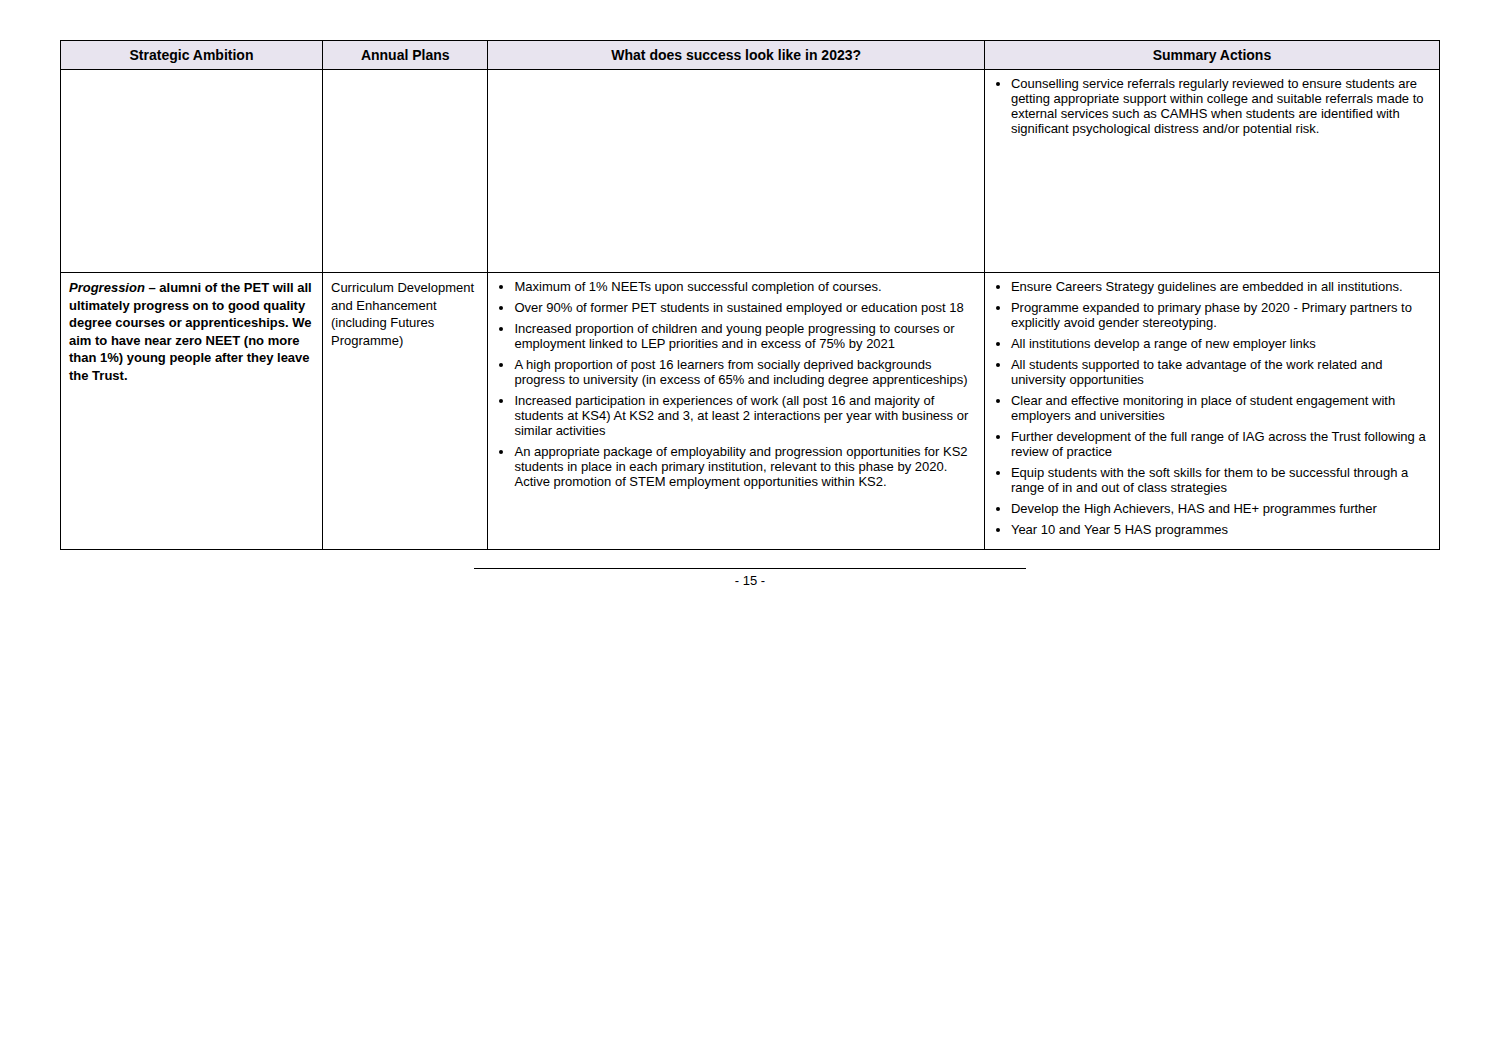| Strategic Ambition | Annual Plans | What does success look like in 2023? | Summary Actions |
| --- | --- | --- | --- |
| | | | Counselling service referrals regularly reviewed to ensure students are getting appropriate support within college and suitable referrals made to external services such as CAMHS when students are identified with significant psychological distress and/or potential risk. |
| Progression – alumni of the PET will all ultimately progress on to good quality degree courses or apprenticeships. We aim to have near zero NEET (no more than 1%) young people after they leave the Trust. | Curriculum Development and Enhancement (including Futures Programme) | Maximum of 1% NEETs upon successful completion of courses. Over 90% of former PET students in sustained employed or education post 18 Increased proportion of children and young people progressing to courses or employment linked to LEP priorities and in excess of 75% by 2021 A high proportion of post 16 learners from socially deprived backgrounds progress to university (in excess of 65% and including degree apprenticeships) Increased participation in experiences of work (all post 16 and majority of students at KS4) At KS2 and 3, at least 2 interactions per year with business or similar activities An appropriate package of employability and progression opportunities for KS2 students in place in each primary institution, relevant to this phase by 2020. Active promotion of STEM employment opportunities within KS2. | Ensure Careers Strategy guidelines are embedded in all institutions. Programme expanded to primary phase by 2020 - Primary partners to explicitly avoid gender stereotyping. All institutions develop a range of new employer links All students supported to take advantage of the work related and university opportunities Clear and effective monitoring in place of student engagement with employers and universities Further development of the full range of IAG across the Trust following a review of practice Equip students with the soft skills for them to be successful through a range of in and out of class strategies Develop the High Achievers, HAS and HE+ programmes further Year 10 and Year 5 HAS programmes |
- 15 -